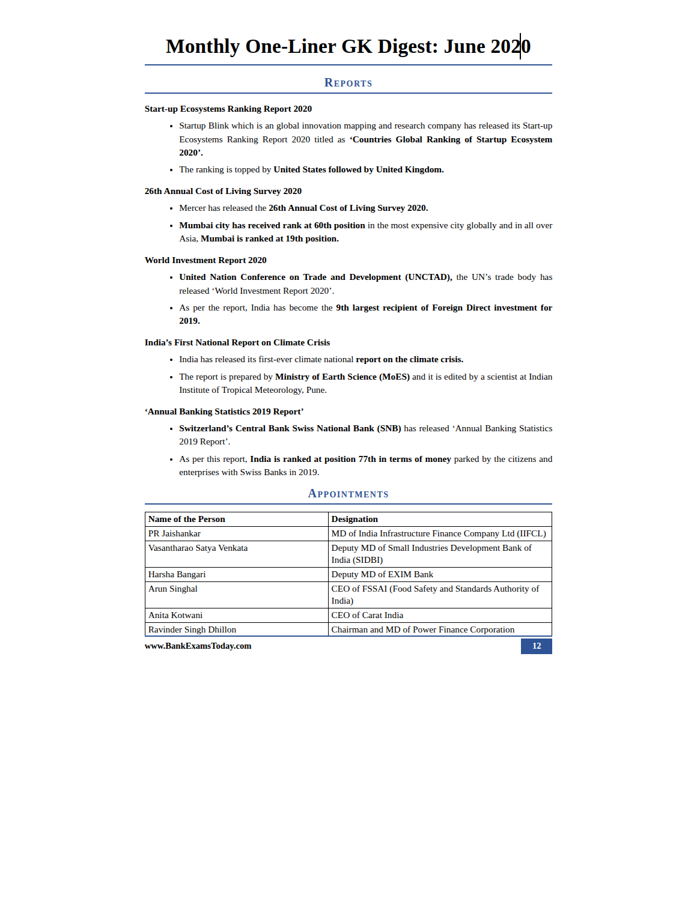Monthly One-Liner GK Digest: June 2020
Reports
Start-up Ecosystems Ranking Report 2020
Startup Blink which is an global innovation mapping and research company has released its Start-up Ecosystems Ranking Report 2020 titled as ‘Countries Global Ranking of Startup Ecosystem 2020’.
The ranking is topped by United States followed by United Kingdom.
26th Annual Cost of Living Survey 2020
Mercer has released the 26th Annual Cost of Living Survey 2020.
Mumbai city has received rank at 60th position in the most expensive city globally and in all over Asia, Mumbai is ranked at 19th position.
World Investment Report 2020
United Nation Conference on Trade and Development (UNCTAD), the UN’s trade body has released ‘World Investment Report 2020’.
As per the report, India has become the 9th largest recipient of Foreign Direct investment for 2019.
India’s First National Report on Climate Crisis
India has released its first-ever climate national report on the climate crisis.
The report is prepared by Ministry of Earth Science (MoES) and it is edited by a scientist at Indian Institute of Tropical Meteorology, Pune.
‘Annual Banking Statistics 2019 Report’
Switzerland’s Central Bank Swiss National Bank (SNB) has released ‘Annual Banking Statistics 2019 Report’.
As per this report, India is ranked at position 77th in terms of money parked by the citizens and enterprises with Swiss Banks in 2019.
Appointments
| Name of the Person | Designation |
| --- | --- |
| PR Jaishankar | MD of India Infrastructure Finance Company Ltd (IIFCL) |
| Vasantharao Satya Venkata | Deputy MD of Small Industries Development Bank of India (SIDBI) |
| Harsha Bangari | Deputy MD of EXIM Bank |
| Arun Singhal | CEO of FSSAI (Food Safety and Standards Authority of India) |
| Anita Kotwani | CEO of Carat India |
| Ravinder Singh Dhillon | Chairman and MD of Power Finance Corporation |
www.BankExamsToday.com 12